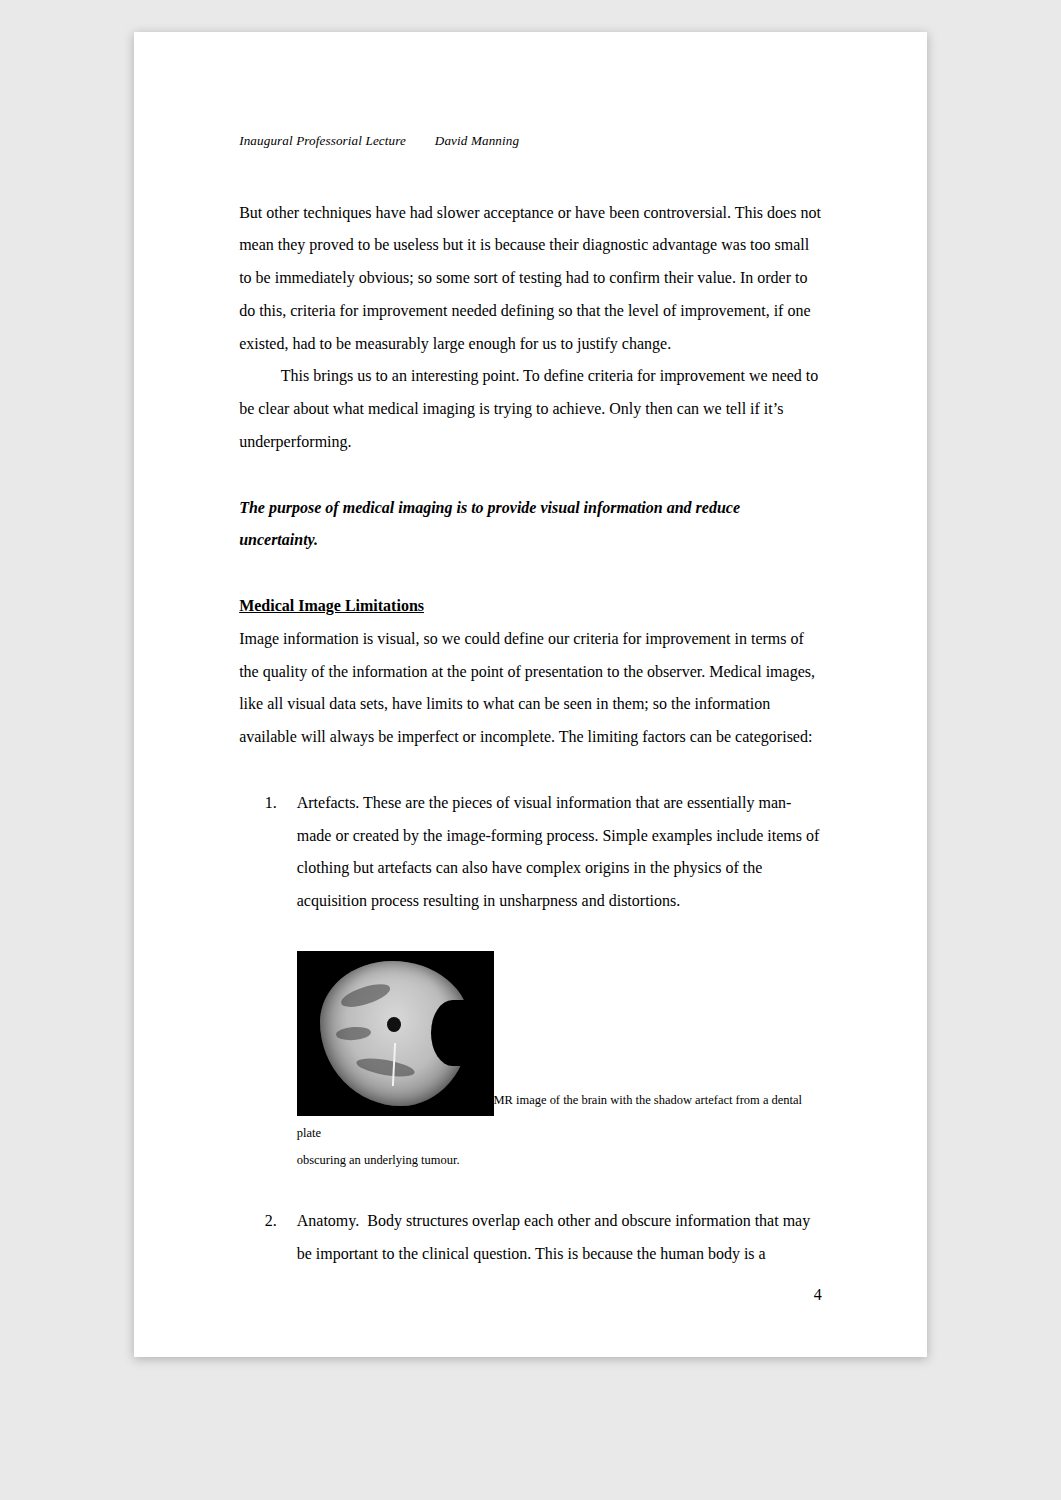Inaugural Professorial Lecture David Manning
But other techniques have had slower acceptance or have been controversial. This does not mean they proved to be useless but it is because their diagnostic advantage was too small to be immediately obvious; so some sort of testing had to confirm their value. In order to do this, criteria for improvement needed defining so that the level of improvement, if one existed, had to be measurably large enough for us to justify change.
This brings us to an interesting point. To define criteria for improvement we need to be clear about what medical imaging is trying to achieve. Only then can we tell if it’s underperforming.
The purpose of medical imaging is to provide visual information and reduce uncertainty.
Medical Image Limitations
Image information is visual, so we could define our criteria for improvement in terms of the quality of the information at the point of presentation to the observer. Medical images, like all visual data sets, have limits to what can be seen in them; so the information available will always be imperfect or incomplete. The limiting factors can be categorised:
Artefacts. These are the pieces of visual information that are essentially man-made or created by the image-forming process. Simple examples include items of clothing but artefacts can also have complex origins in the physics of the acquisition process resulting in unsharpness and distortions.
MR image of the brain with the shadow artefact from a dental plate
obscuring an underlying tumour.
Anatomy. Body structures overlap each other and obscure information that may be important to the clinical question. This is because the human body is a
4